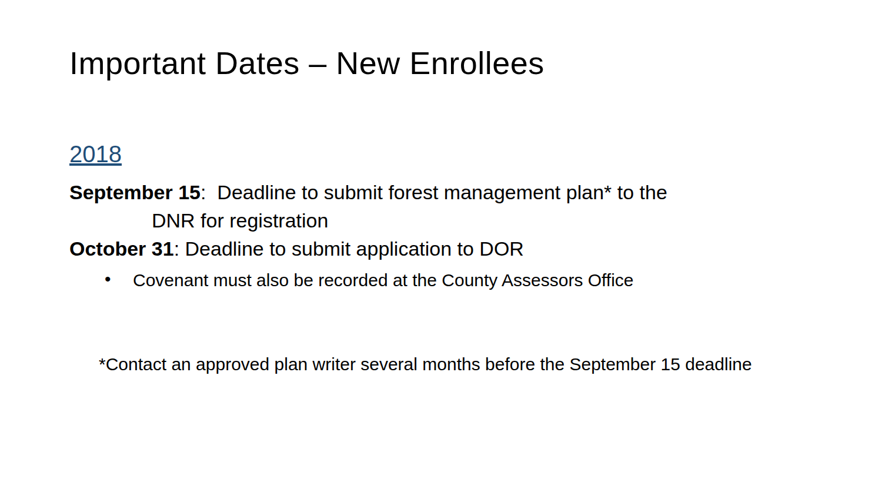Important Dates – New Enrollees
2018
September 15: Deadline to submit forest management plan* to the
DNR for registration
October 31: Deadline to submit application to DOR
Covenant must also be recorded at the County Assessors Office
*Contact an approved plan writer several months before the September 15 deadline